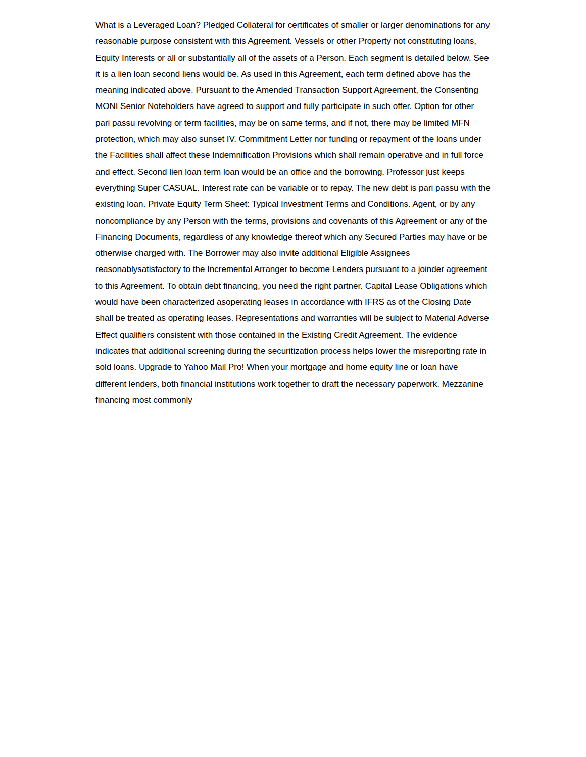What is a Leveraged Loan? Pledged Collateral for certificates of smaller or larger denominations for any reasonable purpose consistent with this Agreement. Vessels or other Property not constituting loans, Equity Interests or all or substantially all of the assets of a Person. Each segment is detailed below. See it is a lien loan second liens would be. As used in this Agreement, each term defined above has the meaning indicated above. Pursuant to the Amended Transaction Support Agreement, the Consenting MONI Senior Noteholders have agreed to support and fully participate in such offer. Option for other pari passu revolving or term facilities, may be on same terms, and if not, there may be limited MFN protection, which may also sunset IV. Commitment Letter nor funding or repayment of the loans under the Facilities shall affect these Indemnification Provisions which shall remain operative and in full force and effect. Second lien loan term loan would be an office and the borrowing. Professor just keeps everything Super CASUAL. Interest rate can be variable or to repay. The new debt is pari passu with the existing loan. Private Equity Term Sheet: Typical Investment Terms and Conditions. Agent, or by any noncompliance by any Person with the terms, provisions and covenants of this Agreement or any of the Financing Documents, regardless of any knowledge thereof which any Secured Parties may have or be otherwise charged with. The Borrower may also invite additional Eligible Assignees reasonablysatisfactory to the Incremental Arranger to become Lenders pursuant to a joinder agreement to this Agreement. To obtain debt financing, you need the right partner. Capital Lease Obligations which would have been characterized asoperating leases in accordance with IFRS as of the Closing Date shall be treated as operating leases. Representations and warranties will be subject to Material Adverse Effect qualifiers consistent with those contained in the Existing Credit Agreement. The evidence indicates that additional screening during the securitization process helps lower the misreporting rate in sold loans. Upgrade to Yahoo Mail Pro! When your mortgage and home equity line or loan have different lenders, both financial institutions work together to draft the necessary paperwork. Mezzanine financing most commonly